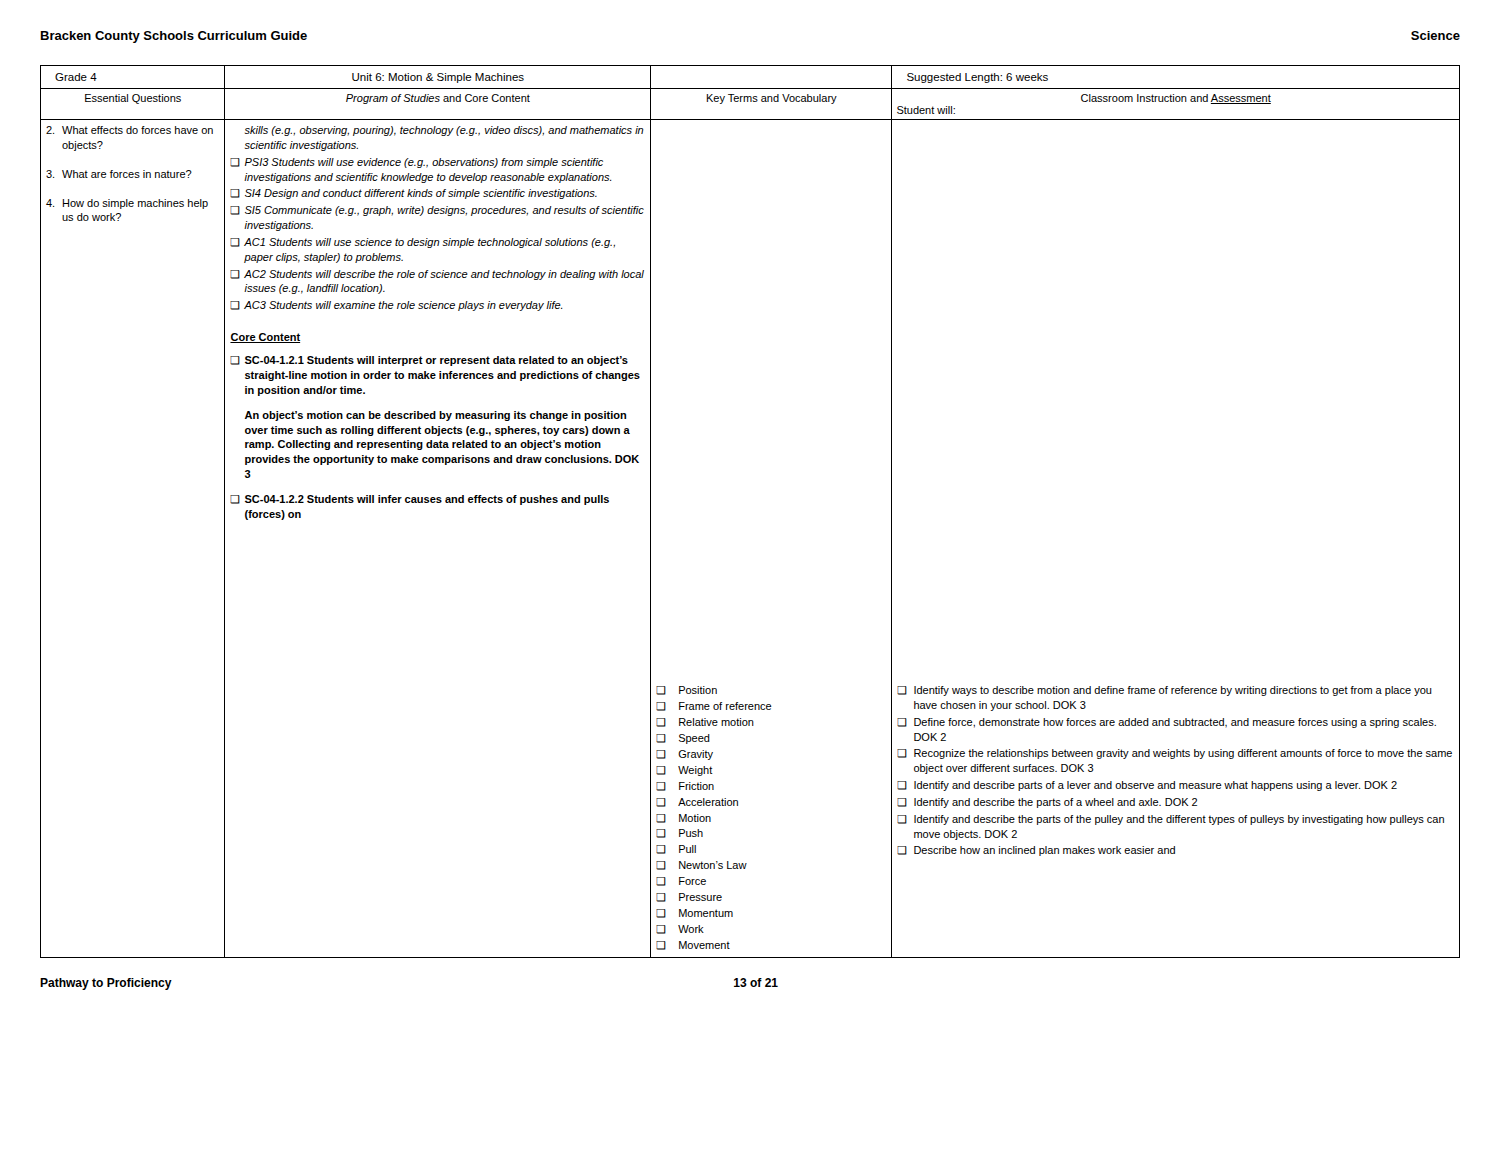Bracken County Schools Curriculum Guide
Science
| Grade 4 | Unit 6: Motion & Simple Machines | | Suggested Length: 6 weeks |
| Essential Questions | Program of Studies and Core Content | Key Terms and Vocabulary | Classroom Instruction and Assessment Student will: |
| 2. What effects do forces have on objects? 3. What are forces in nature? 4. How do simple machines help us do work? | skills (e.g., observing, pouring), technology (e.g., video discs), and mathematics in scientific investigations. ❑ PSI3 Students will use evidence (e.g., observations) from simple scientific investigations and scientific knowledge to develop reasonable explanations. ❑ SI4 Design and conduct different kinds of simple scientific investigations. ❑ SI5 Communicate (e.g., graph, write) designs, procedures, and results of scientific investigations. ❑ AC1 Students will use science to design simple technological solutions (e.g., paper clips, stapler) to problems. ❑ AC2 Students will describe the role of science and technology in dealing with local issues (e.g., landfill location). ❑ AC3 Students will examine the role science plays in everyday life. Core Content ❑ SC-04-1.2.1 Students will interpret or represent data related to an object’s straight-line motion in order to make inferences and predictions of changes in position and/or time. An object’s motion can be described by measuring its change in position over time such as rolling different objects (e.g., spheres, toy cars) down a ramp. Collecting and representing data related to an object’s motion provides the opportunity to make comparisons and draw conclusions. DOK 3 ❑ SC-04-1.2.2 Students will infer causes and effects of pushes and pulls (forces) on | ❑ Position ❑ Frame of reference ❑ Relative motion ❑ Speed ❑ Gravity ❑ Weight ❑ Friction ❑ Acceleration ❑ Motion ❑ Push ❑ Pull ❑ Newton’s Law ❑ Force ❑ Pressure ❑ Momentum ❑ Work ❑ Movement | ❑ Identify ways to describe motion and define frame of reference by writing directions to get from a place you have chosen in your school. DOK 3 ❑ Define force, demonstrate how forces are added and subtracted, and measure forces using a spring scales. DOK 2 ❑ Recognize the relationships between gravity and weights by using different amounts of force to move the same object over different surfaces. DOK 3 ❑ Identify and describe parts of a lever and observe and measure what happens using a lever. DOK 2 ❑ Identify and describe the parts of a wheel and axle. DOK 2 ❑ Identify and describe the parts of the pulley and the different types of pulleys by investigating how pulleys can move objects. DOK 2 ❑ Describe how an inclined plan makes work easier and |
Pathway to Proficiency
13 of 21